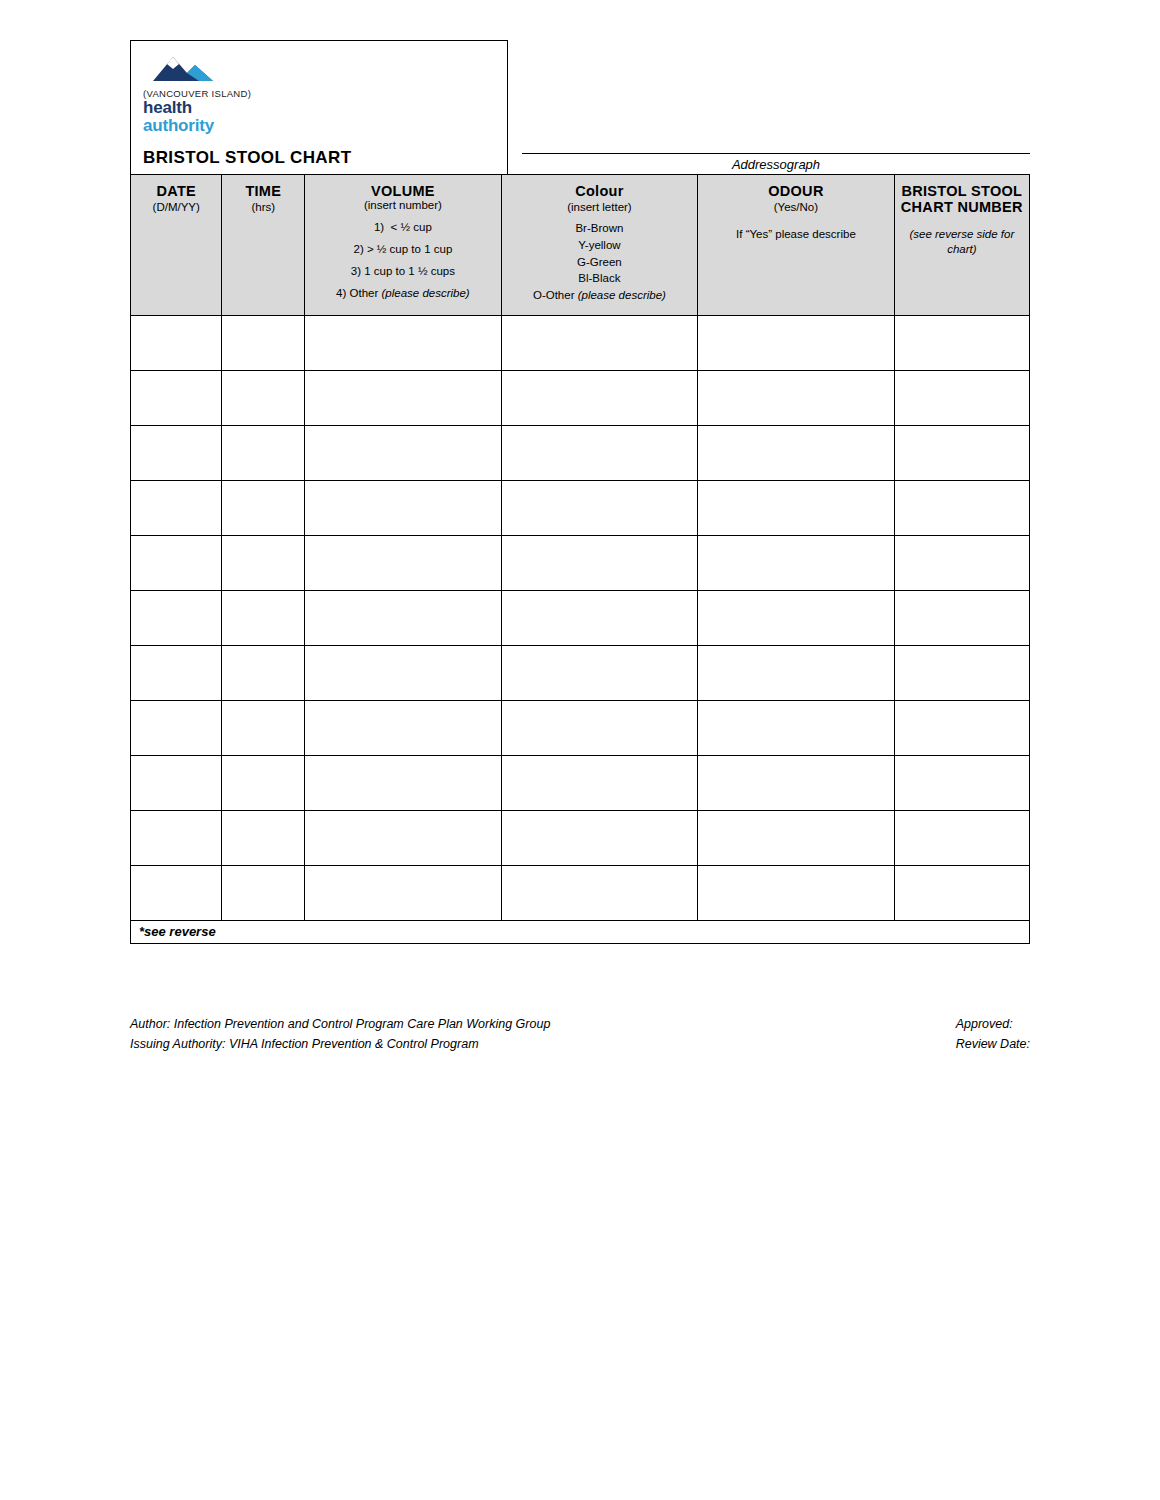(VANCOUVER ISLAND)
health
authority
BRISTOL STOOL CHART
Addressograph
| DATE (D/M/YY) | TIME (hrs) | VOLUME (insert number) 1) < ½ cup 2) > ½ cup to 1 cup 3) 1 cup to 1 ½ cups 4) Other (please describe) | Colour (insert letter) Br-Brown Y-yellow G-Green Bl-Black O-Other (please describe) | ODOUR (Yes/No) If “Yes” please describe | BRISTOL STOOL CHART NUMBER (see reverse side for chart) |
| --- | --- | --- | --- | --- | --- |
| *see reverse |
Author: Infection Prevention and Control Program Care Plan Working Group
Issuing Authority: VIHA Infection Prevention & Control Program
Approved:
Review Date: